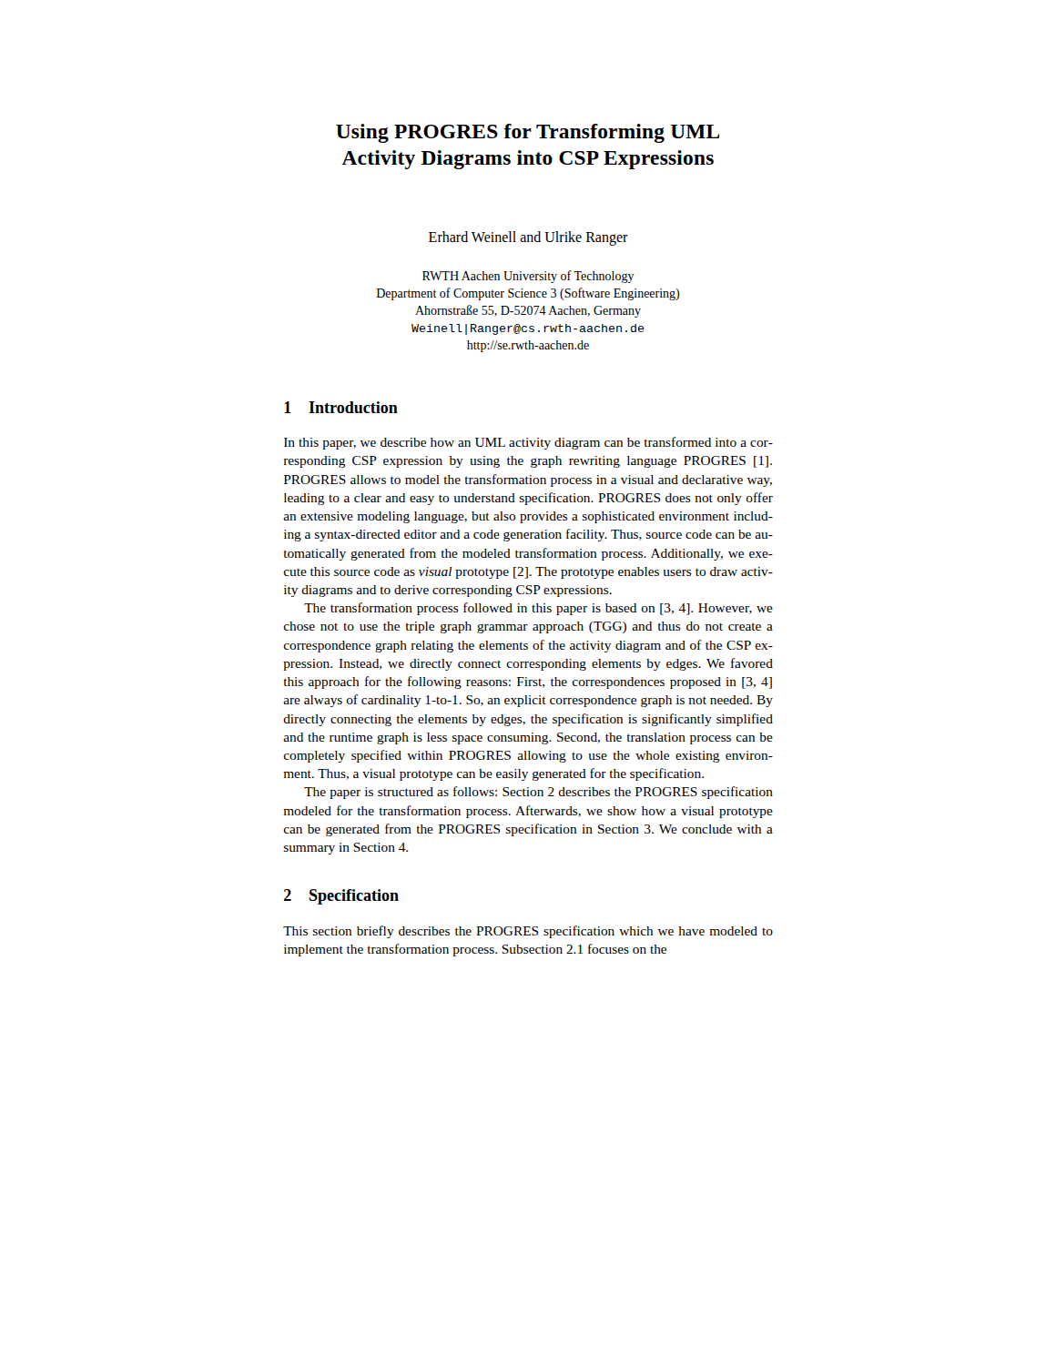Using PROGRES for Transforming UML
Activity Diagrams into CSP Expressions
Erhard Weinell and Ulrike Ranger
RWTH Aachen University of Technology
Department of Computer Science 3 (Software Engineering)
Ahornstraße 55, D-52074 Aachen, Germany
Weinell|Ranger@cs.rwth-aachen.de
http://se.rwth-aachen.de
1 Introduction
In this paper, we describe how an UML activity diagram can be transformed into a corresponding CSP expression by using the graph rewriting language PROGRES [1]. PROGRES allows to model the transformation process in a visual and declarative way, leading to a clear and easy to understand specification. PROGRES does not only offer an extensive modeling language, but also provides a sophisticated environment including a syntax-directed editor and a code generation facility. Thus, source code can be automatically generated from the modeled transformation process. Additionally, we execute this source code as visual prototype [2]. The prototype enables users to draw activity diagrams and to derive corresponding CSP expressions.
The transformation process followed in this paper is based on [3, 4]. However, we chose not to use the triple graph grammar approach (TGG) and thus do not create a correspondence graph relating the elements of the activity diagram and of the CSP expression. Instead, we directly connect corresponding elements by edges. We favored this approach for the following reasons: First, the correspondences proposed in [3, 4] are always of cardinality 1-to-1. So, an explicit correspondence graph is not needed. By directly connecting the elements by edges, the specification is significantly simplified and the runtime graph is less space consuming. Second, the translation process can be completely specified within PROGRES allowing to use the whole existing environment. Thus, a visual prototype can be easily generated for the specification.
The paper is structured as follows: Section 2 describes the PROGRES specification modeled for the transformation process. Afterwards, we show how a visual prototype can be generated from the PROGRES specification in Section 3. We conclude with a summary in Section 4.
2 Specification
This section briefly describes the PROGRES specification which we have modeled to implement the transformation process. Subsection 2.1 focuses on the